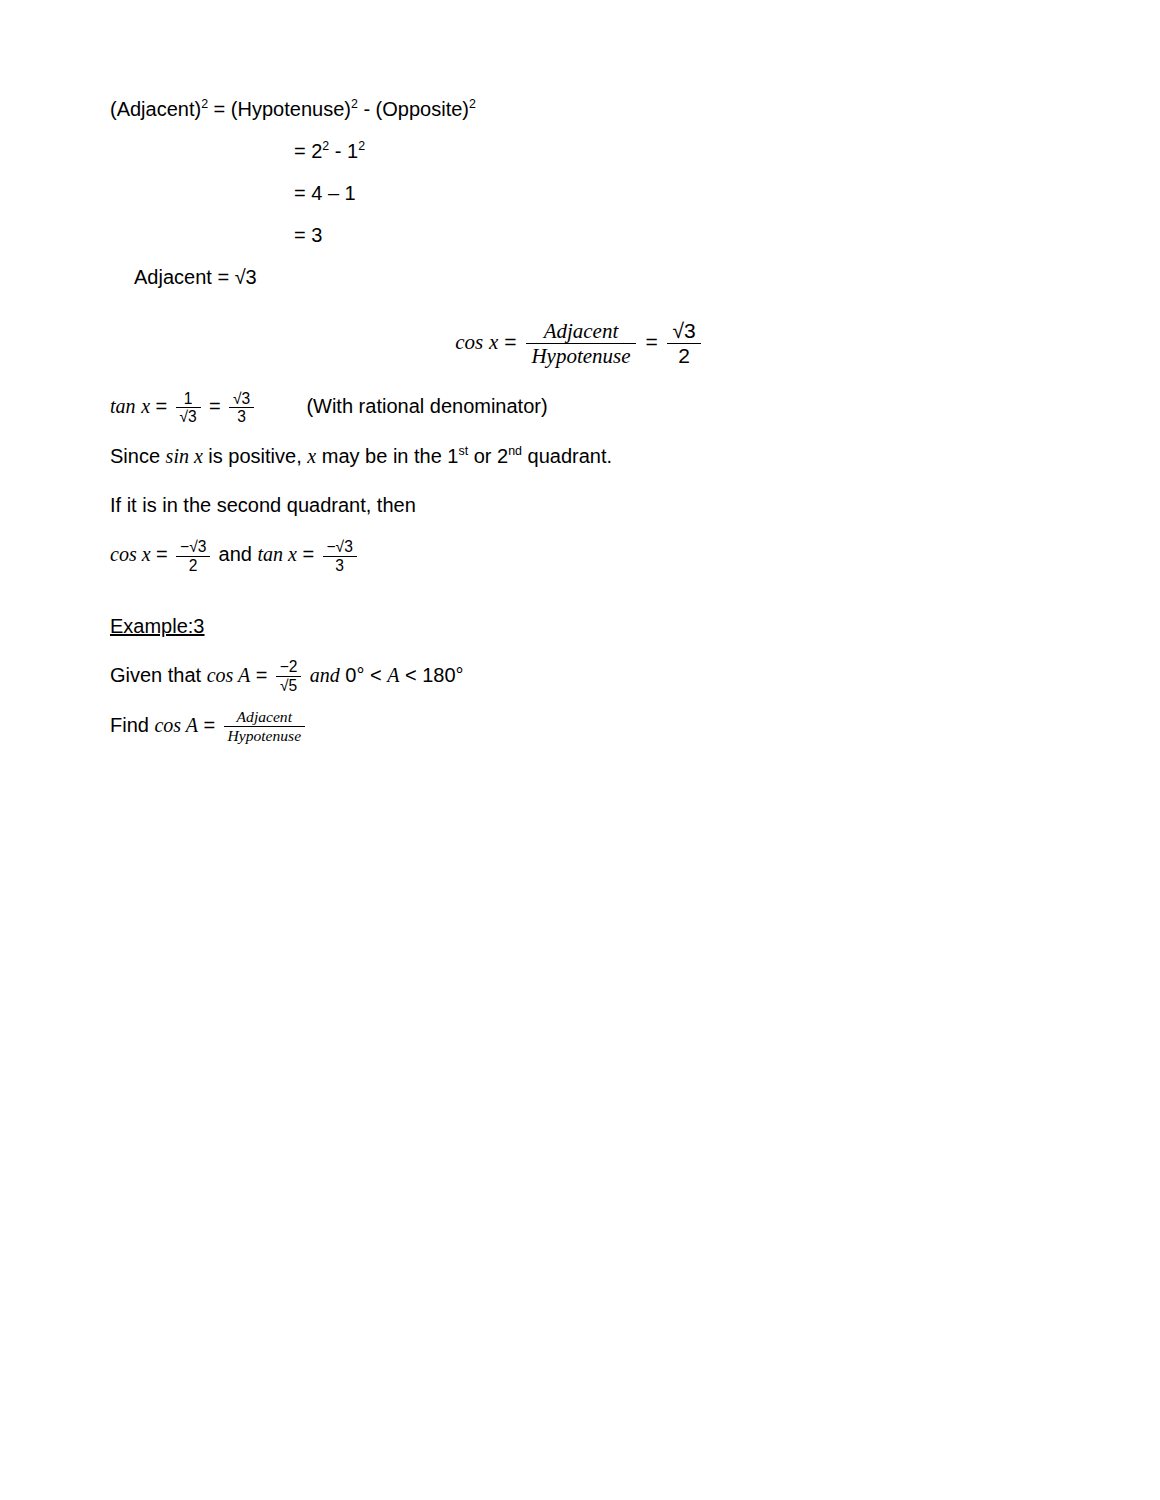(Adjacent)2 = (Hypotenuse)2 - (Opposite)2
= 22 - 12
= 4 – 1
= 3
Adjacent = √3
cos x = Adjacent Hypotenuse = √3 2
tan x = 1 √3 = √3 3 (With rational denominator)
Since sin x is positive, x may be in the 1st or 2nd quadrant.
If it is in the second quadrant, then
cos x = −√3 2 and tan x = −√3 3
Example:3
Given that cos A = −2 √5 and 0° < A < 180°
Find cos A = Adjacent Hypotenuse